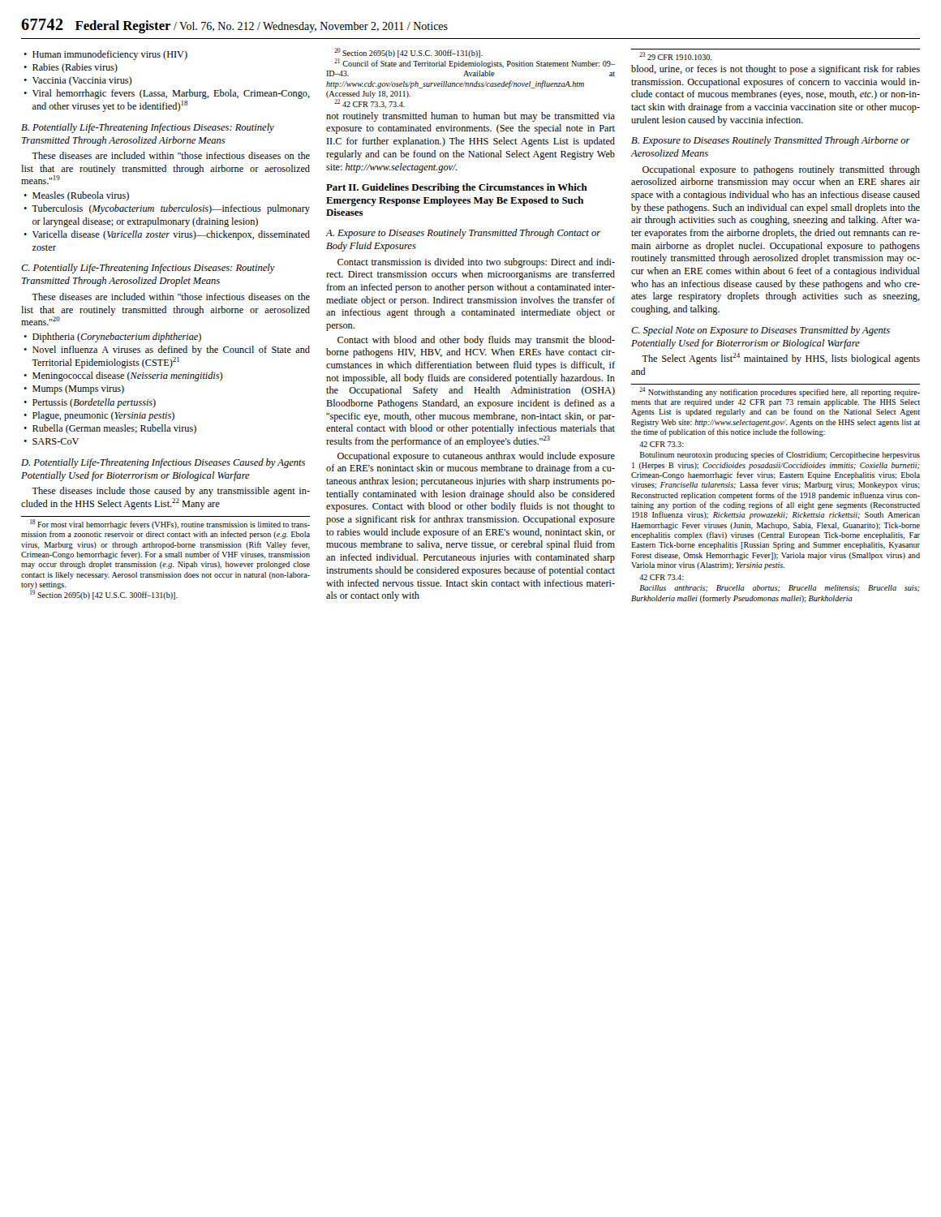67742
Federal Register / Vol. 76, No. 212 / Wednesday, November 2, 2011 / Notices
Human immunodeficiency virus (HIV)
Rabies (Rabies virus)
Vaccinia (Vaccinia virus)
Viral hemorrhagic fevers (Lassa, Marburg, Ebola, Crimean-Congo, and other viruses yet to be identified)18
B. Potentially Life-Threatening Infectious Diseases: Routinely Transmitted Through Aerosolized Airborne Means
These diseases are included within ''those infectious diseases on the list that are routinely transmitted through airborne or aerosolized means.''19
Measles (Rubeola virus)
Tuberculosis (Mycobacterium tuberculosis)—infectious pulmonary or laryngeal disease; or extrapulmonary (draining lesion)
Varicella disease (Varicella zoster virus)—chickenpox, disseminated zoster
C. Potentially Life-Threatening Infectious Diseases: Routinely Transmitted Through Aerosolized Droplet Means
These diseases are included within ''those infectious diseases on the list that are routinely transmitted through airborne or aerosolized means.''20
Diphtheria (Corynebacterium diphtheriae)
Novel influenza A viruses as defined by the Council of State and Territorial Epidemiologists (CSTE)21
Meningococcal disease (Neisseria meningitidis)
Mumps (Mumps virus)
Pertussis (Bordetella pertussis)
Plague, pneumonic (Yersinia pestis)
Rubella (German measles; Rubella virus)
SARS-CoV
D. Potentially Life-Threatening Infectious Diseases Caused by Agents Potentially Used for Bioterrorism or Biological Warfare
These diseases include those caused by any transmissible agent included in the HHS Select Agents List.22 Many are
18 For most viral hemorrhagic fevers (VHFs), routine transmission is limited to transmission from a zoonotic reservoir or direct contact with an infected person (e.g. Ebola virus, Marburg virus) or through arthropod-borne transmission (Rift Valley fever, Crimean-Congo hemorrhagic fever). For a small number of VHF viruses, transmission may occur through droplet transmission (e.g. Nipah virus), however prolonged close contact is likely necessary. Aerosol transmission does not occur in natural (non-laboratory) settings.
19 Section 2695(b) [42 U.S.C. 300ff–131(b)].
20 Section 2695(b) [42 U.S.C. 300ff–131(b)].
21 Council of State and Territorial Epidemiologists, Position Statement Number: 09–ID–43. Available at http://www.cdc.gov/osels/ph_surveillance/nndss/casedef/novel_influenzaA.htm (Accessed July 18, 2011).
22 42 CFR 73.3, 73.4.
not routinely transmitted human to human but may be transmitted via exposure to contaminated environments. (See the special note in Part II.C for further explanation.) The HHS Select Agents List is updated regularly and can be found on the National Select Agent Registry Web site: http://www.selectagent.gov/.
Part II. Guidelines Describing the Circumstances in Which Emergency Response Employees May Be Exposed to Such Diseases
A. Exposure to Diseases Routinely Transmitted Through Contact or Body Fluid Exposures
Contact transmission is divided into two subgroups: Direct and indirect. Direct transmission occurs when microorganisms are transferred from an infected person to another person without a contaminated intermediate object or person. Indirect transmission involves the transfer of an infectious agent through a contaminated intermediate object or person.
Contact with blood and other body fluids may transmit the bloodborne pathogens HIV, HBV, and HCV. When EREs have contact circumstances in which differentiation between fluid types is difficult, if not impossible, all body fluids are considered potentially hazardous. In the Occupational Safety and Health Administration (OSHA) Bloodborne Pathogens Standard, an exposure incident is defined as a ''specific eye, mouth, other mucous membrane, non-intact skin, or parenteral contact with blood or other potentially infectious materials that results from the performance of an employee's duties.''23
Occupational exposure to cutaneous anthrax would include exposure of an ERE's nonintact skin or mucous membrane to drainage from a cutaneous anthrax lesion; percutaneous injuries with sharp instruments potentially contaminated with lesion drainage should also be considered exposures. Contact with blood or other bodily fluids is not thought to pose a significant risk for anthrax transmission. Occupational exposure to rabies would include exposure of an ERE's wound, nonintact skin, or mucous membrane to saliva, nerve tissue, or cerebral spinal fluid from an infected individual. Percutaneous injuries with contaminated sharp instruments should be considered exposures because of potential contact with infected nervous tissue. Intact skin contact with infectious materials or contact only with
23 29 CFR 1910.1030.
blood, urine, or feces is not thought to pose a significant risk for rabies transmission. Occupational exposures of concern to vaccinia would include contact of mucous membranes (eyes, nose, mouth, etc.) or non-intact skin with drainage from a vaccinia vaccination site or other mucopurulent lesion caused by vaccinia infection.
B. Exposure to Diseases Routinely Transmitted Through Airborne or Aerosolized Means
Occupational exposure to pathogens routinely transmitted through aerosolized airborne transmission may occur when an ERE shares air space with a contagious individual who has an infectious disease caused by these pathogens. Such an individual can expel small droplets into the air through activities such as coughing, sneezing and talking. After water evaporates from the airborne droplets, the dried out remnants can remain airborne as droplet nuclei. Occupational exposure to pathogens routinely transmitted through aerosolized droplet transmission may occur when an ERE comes within about 6 feet of a contagious individual who has an infectious disease caused by these pathogens and who creates large respiratory droplets through activities such as sneezing, coughing, and talking.
C. Special Note on Exposure to Diseases Transmitted by Agents Potentially Used for Bioterrorism or Biological Warfare
The Select Agents list24 maintained by HHS, lists biological agents and
24 Notwithstanding any notification procedures specified here, all reporting requirements that are required under 42 CFR part 73 remain applicable. The HHS Select Agents List is updated regularly and can be found on the National Select Agent Registry Web site: http://www.selectagent.gov/. Agents on the HHS select agents list at the time of publication of this notice include the following:
42 CFR 73.3:
Botulinum neurotoxin producing species of Clostridium; Cercopithecine herpesvirus 1 (Herpes B virus); Coccidioides posadasii/Coccidioides immitis; Coxiella burnetii; Crimean-Congo haemorrhagic fever virus; Eastern Equine Encephalitis virus; Ebola viruses; Francisella tularensis; Lassa fever virus; Marburg virus; Monkeypox virus; Reconstructed replication competent forms of the 1918 pandemic influenza virus containing any portion of the coding regions of all eight gene segments (Reconstructed 1918 Influenza virus); Rickettsia prowazekii; Rickettsia rickettsii; South American Haemorrhagic Fever viruses (Junin, Machupo, Sabia, Flexal, Guanarito); Tick-borne encephalitis complex (flavi) viruses (Central European Tick-borne encephalitis, Far Eastern Tick-borne encephalitis [Russian Spring and Summer encephalitis, Kyasanur Forest disease, Omsk Hemorrhagic Fever]); Variola major virus (Smallpox virus) and Variola minor virus (Alastrim); Yersinia pestis.
42 CFR 73.4:
Bacillus anthracis; Brucella abortus; Brucella melitensis; Brucella suis; Burkholderia mallei (formerly Pseudomonas mallei); Burkholderia